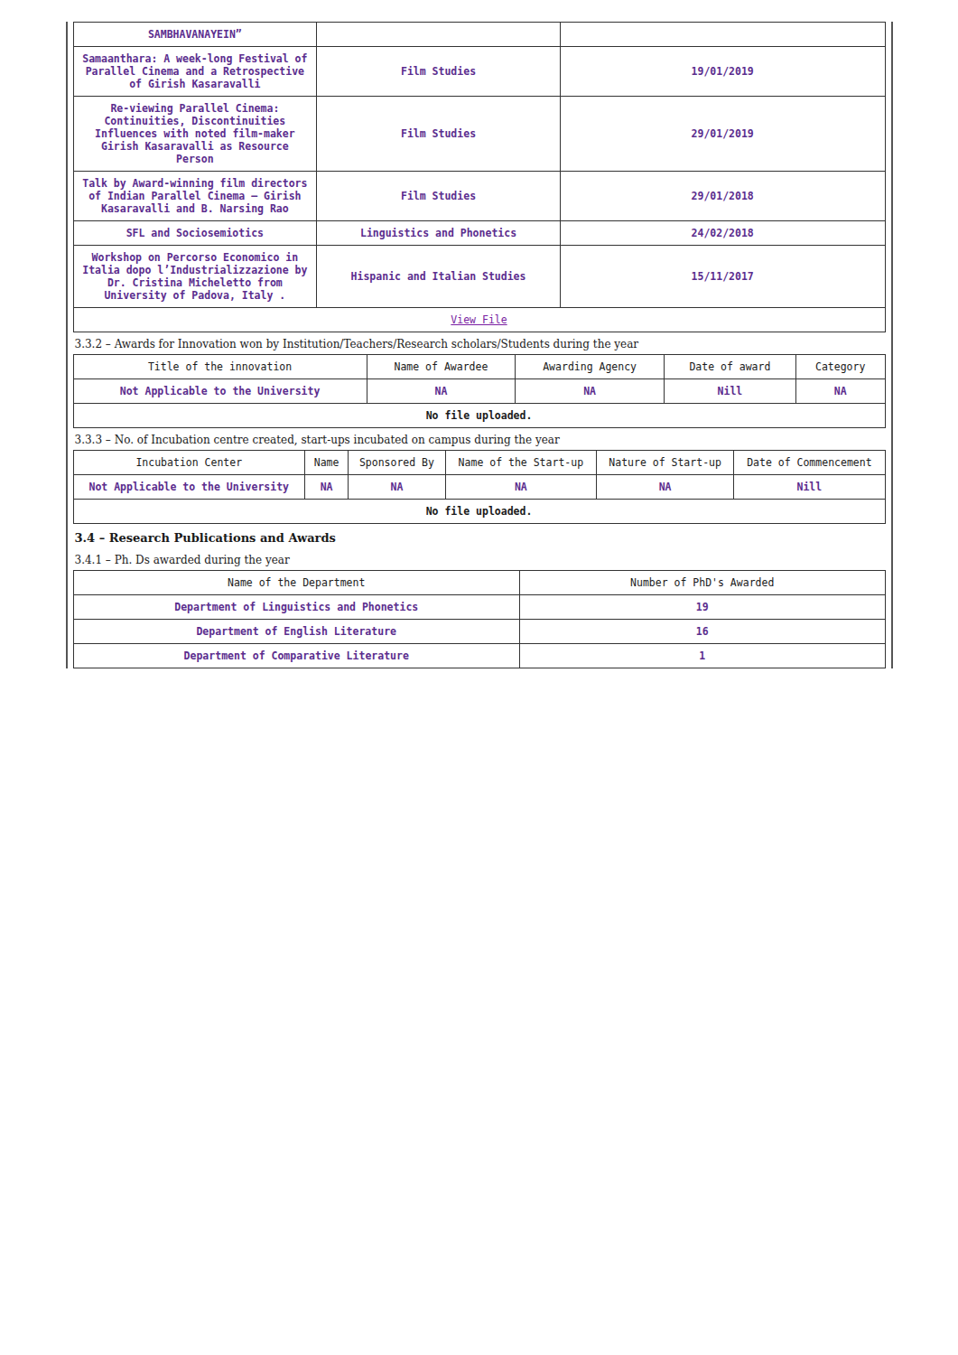| SAMBHAVANAYEIN” | | |
| Samaanthara: A week-long Festival of Parallel Cinema and a Retrospective of Girish Kasaravalli | Film Studies | 19/01/2019 |
| Re-viewing Parallel Cinema: Continuities, Discontinuities Influences with noted film-maker Girish Kasaravalli as Resource Person | Film Studies | 29/01/2019 |
| Talk by Award-winning film directors of Indian Parallel Cinema – Girish Kasaravalli and B. Narsing Rao | Film Studies | 29/01/2018 |
| SFL and Sociosemiotics | Linguistics and Phonetics | 24/02/2018 |
| Workshop on Percorso Economico in Italia dopo l’Industrializzazione by Dr. Cristina Micheletto from University of Padova, Italy . | Hispanic and Italian Studies | 15/11/2017 |
| View File |
3.3.2 – Awards for Innovation won by Institution/Teachers/Research scholars/Students during the year
| Title of the innovation | Name of Awardee | Awarding Agency | Date of award | Category |
| Not Applicable to the University | NA | NA | Nill | NA |
| No file uploaded. |
3.3.3 – No. of Incubation centre created, start-ups incubated on campus during the year
| Incubation Center | Name | Sponsored By | Name of the Start-up | Nature of Start-up | Date of Commencement |
| Not Applicable to the University | NA | NA | NA | NA | Nill |
| No file uploaded. |
3.4 – Research Publications and Awards
3.4.1 – Ph. Ds awarded during the year
| Name of the Department | Number of PhD's Awarded |
| Department of Linguistics and Phonetics | 19 |
| Department of English Literature | 16 |
| Department of Comparative Literature | 1 |